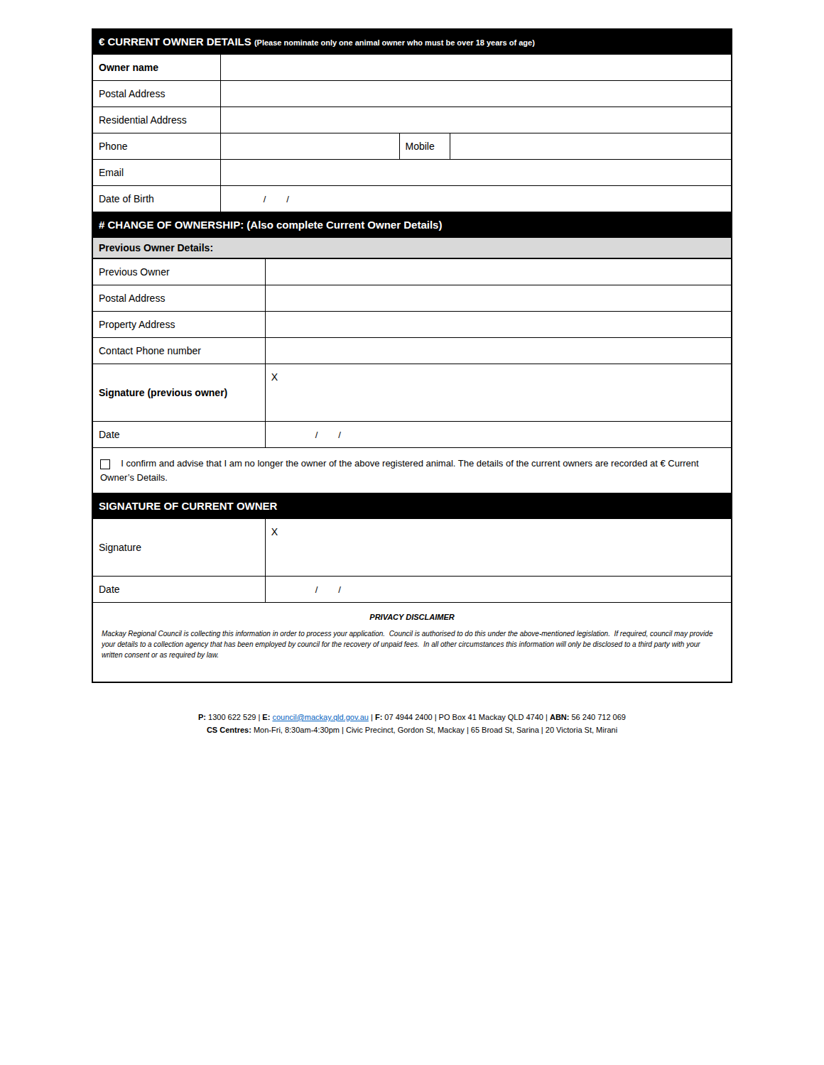€ CURRENT OWNER DETAILS (Please nominate only one animal owner who must be over 18 years of age)
| Owner name | |
| Postal Address | |
| Residential Address | |
| Phone | | Mobile | |
| Email | |
| Date of Birth | / / |
# CHANGE OF OWNERSHIP: (Also complete Current Owner Details)
Previous Owner Details:
| Previous Owner | |
| Postal Address | |
| Property Address | |
| Contact Phone number | |
| Signature (previous owner) | X |
| Date | / / |
I confirm and advise that I am no longer the owner of the above registered animal. The details of the current owners are recorded at € Current Owner’s Details.
SIGNATURE OF CURRENT OWNER
| Signature | X |
| Date | / / |
PRIVACY DISCLAIMER
Mackay Regional Council is collecting this information in order to process your application. Council is authorised to do this under the above-mentioned legislation. If required, council may provide your details to a collection agency that has been employed by council for the recovery of unpaid fees. In all other circumstances this information will only be disclosed to a third party with your written consent or as required by law.
P: 1300 622 529 | E: council@mackay.qld.gov.au | F: 07 4944 2400 | PO Box 41 Mackay QLD 4740 | ABN: 56 240 712 069
CS Centres: Mon-Fri, 8:30am-4:30pm | Civic Precinct, Gordon St, Mackay | 65 Broad St, Sarina | 20 Victoria St, Mirani